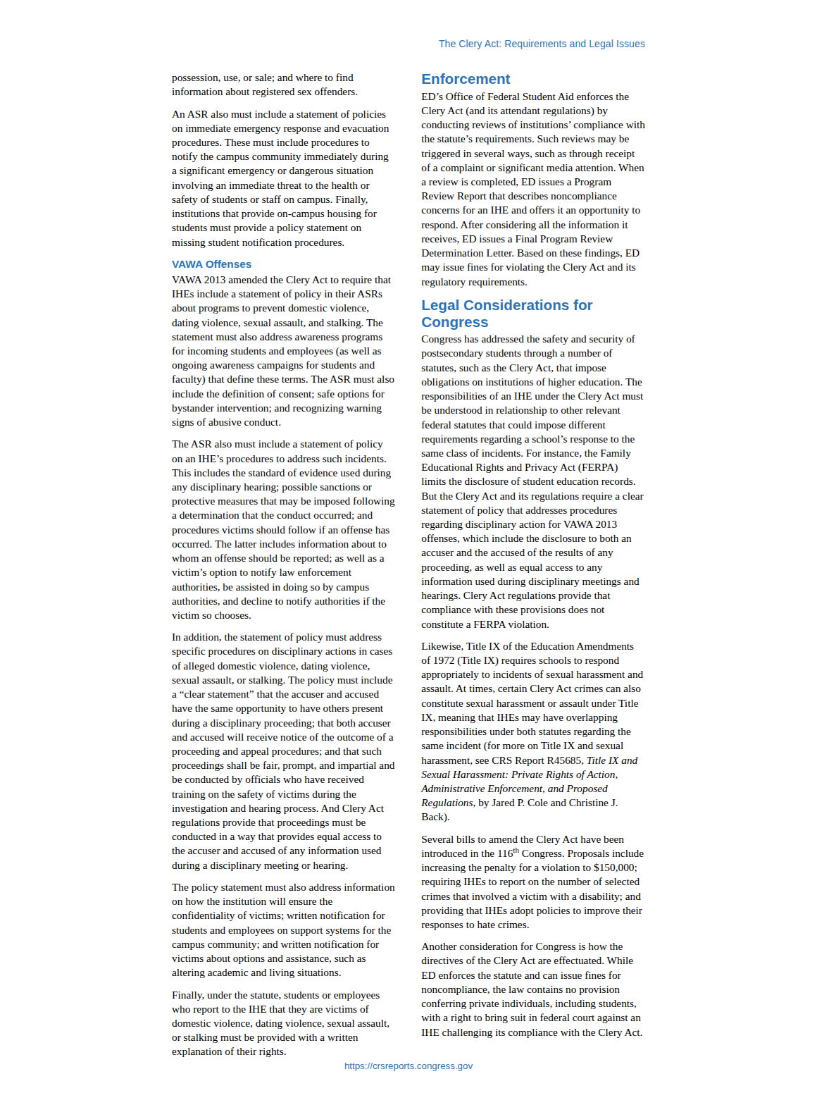The Clery Act: Requirements and Legal Issues
possession, use, or sale; and where to find information about registered sex offenders.
An ASR also must include a statement of policies on immediate emergency response and evacuation procedures. These must include procedures to notify the campus community immediately during a significant emergency or dangerous situation involving an immediate threat to the health or safety of students or staff on campus. Finally, institutions that provide on-campus housing for students must provide a policy statement on missing student notification procedures.
VAWA Offenses
VAWA 2013 amended the Clery Act to require that IHEs include a statement of policy in their ASRs about programs to prevent domestic violence, dating violence, sexual assault, and stalking. The statement must also address awareness programs for incoming students and employees (as well as ongoing awareness campaigns for students and faculty) that define these terms. The ASR must also include the definition of consent; safe options for bystander intervention; and recognizing warning signs of abusive conduct.
The ASR also must include a statement of policy on an IHE’s procedures to address such incidents. This includes the standard of evidence used during any disciplinary hearing; possible sanctions or protective measures that may be imposed following a determination that the conduct occurred; and procedures victims should follow if an offense has occurred. The latter includes information about to whom an offense should be reported; as well as a victim’s option to notify law enforcement authorities, be assisted in doing so by campus authorities, and decline to notify authorities if the victim so chooses.
In addition, the statement of policy must address specific procedures on disciplinary actions in cases of alleged domestic violence, dating violence, sexual assault, or stalking. The policy must include a “clear statement” that the accuser and accused have the same opportunity to have others present during a disciplinary proceeding; that both accuser and accused will receive notice of the outcome of a proceeding and appeal procedures; and that such proceedings shall be fair, prompt, and impartial and be conducted by officials who have received training on the safety of victims during the investigation and hearing process. And Clery Act regulations provide that proceedings must be conducted in a way that provides equal access to the accuser and accused of any information used during a disciplinary meeting or hearing.
The policy statement must also address information on how the institution will ensure the confidentiality of victims; written notification for students and employees on support systems for the campus community; and written notification for victims about options and assistance, such as altering academic and living situations.
Finally, under the statute, students or employees who report to the IHE that they are victims of domestic violence, dating violence, sexual assault, or stalking must be provided with a written explanation of their rights.
Enforcement
ED’s Office of Federal Student Aid enforces the Clery Act (and its attendant regulations) by conducting reviews of institutions’ compliance with the statute’s requirements. Such reviews may be triggered in several ways, such as through receipt of a complaint or significant media attention. When a review is completed, ED issues a Program Review Report that describes noncompliance concerns for an IHE and offers it an opportunity to respond. After considering all the information it receives, ED issues a Final Program Review Determination Letter. Based on these findings, ED may issue fines for violating the Clery Act and its regulatory requirements.
Legal Considerations for Congress
Congress has addressed the safety and security of postsecondary students through a number of statutes, such as the Clery Act, that impose obligations on institutions of higher education. The responsibilities of an IHE under the Clery Act must be understood in relationship to other relevant federal statutes that could impose different requirements regarding a school’s response to the same class of incidents. For instance, the Family Educational Rights and Privacy Act (FERPA) limits the disclosure of student education records. But the Clery Act and its regulations require a clear statement of policy that addresses procedures regarding disciplinary action for VAWA 2013 offenses, which include the disclosure to both an accuser and the accused of the results of any proceeding, as well as equal access to any information used during disciplinary meetings and hearings. Clery Act regulations provide that compliance with these provisions does not constitute a FERPA violation.
Likewise, Title IX of the Education Amendments of 1972 (Title IX) requires schools to respond appropriately to incidents of sexual harassment and assault. At times, certain Clery Act crimes can also constitute sexual harassment or assault under Title IX, meaning that IHEs may have overlapping responsibilities under both statutes regarding the same incident (for more on Title IX and sexual harassment, see CRS Report R45685, Title IX and Sexual Harassment: Private Rights of Action, Administrative Enforcement, and Proposed Regulations, by Jared P. Cole and Christine J. Back).
Several bills to amend the Clery Act have been introduced in the 116th Congress. Proposals include increasing the penalty for a violation to $150,000; requiring IHEs to report on the number of selected crimes that involved a victim with a disability; and providing that IHEs adopt policies to improve their responses to hate crimes.
Another consideration for Congress is how the directives of the Clery Act are effectuated. While ED enforces the statute and can issue fines for noncompliance, the law contains no provision conferring private individuals, including students, with a right to bring suit in federal court against an IHE challenging its compliance with the Clery Act.
https://crsreports.congress.gov